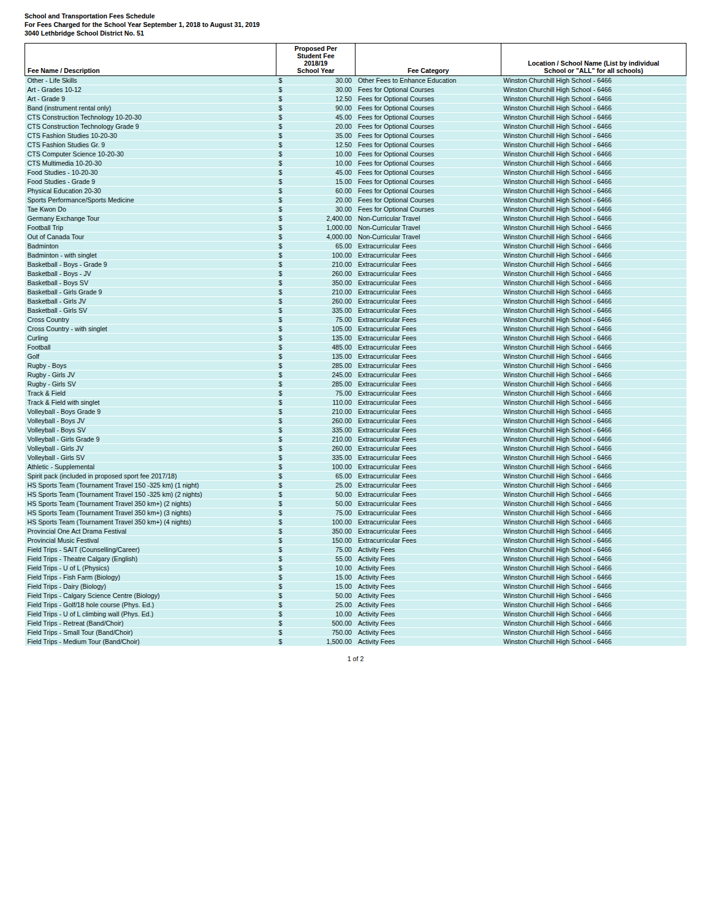School and Transportation Fees Schedule
For Fees Charged for the School Year September 1, 2018 to August 31, 2019
3040 Lethbridge School District No. 51
| Fee Name / Description | Proposed Per Student Fee 2018/19 School Year | Fee Category | Location / School Name (List by individual School or "ALL" for all schools) |
| --- | --- | --- | --- |
| Other - Life Skills | $ | 30.00 | Other Fees to Enhance Education | Winston Churchill High School - 6466 |
| Art - Grades 10-12 | $ | 30.00 | Fees for Optional Courses | Winston Churchill High School - 6466 |
| Art - Grade 9 | $ | 12.50 | Fees for Optional Courses | Winston Churchill High School - 6466 |
| Band (instrument rental only) | $ | 90.00 | Fees for Optional Courses | Winston Churchill High School - 6466 |
| CTS Construction Technology 10-20-30 | $ | 45.00 | Fees for Optional Courses | Winston Churchill High School - 6466 |
| CTS Construction Technology Grade 9 | $ | 20.00 | Fees for Optional Courses | Winston Churchill High School - 6466 |
| CTS Fashion Studies 10-20-30 | $ | 35.00 | Fees for Optional Courses | Winston Churchill High School - 6466 |
| CTS Fashion Studies Gr. 9 | $ | 12.50 | Fees for Optional Courses | Winston Churchill High School - 6466 |
| CTS Computer Science 10-20-30 | $ | 10.00 | Fees for Optional Courses | Winston Churchill High School - 6466 |
| CTS Multimedia 10-20-30 | $ | 10.00 | Fees for Optional Courses | Winston Churchill High School - 6466 |
| Food Studies - 10-20-30 | $ | 45.00 | Fees for Optional Courses | Winston Churchill High School - 6466 |
| Food Studies - Grade 9 | $ | 15.00 | Fees for Optional Courses | Winston Churchill High School - 6466 |
| Physical Education 20-30 | $ | 60.00 | Fees for Optional Courses | Winston Churchill High School - 6466 |
| Sports Performance/Sports Medicine | $ | 20.00 | Fees for Optional Courses | Winston Churchill High School - 6466 |
| Tae Kwon Do | $ | 30.00 | Fees for Optional Courses | Winston Churchill High School - 6466 |
| Germany Exchange Tour | $ | 2,400.00 | Non-Curricular Travel | Winston Churchill High School - 6466 |
| Football Trip | $ | 1,000.00 | Non-Curricular Travel | Winston Churchill High School - 6466 |
| Out of Canada Tour | $ | 4,000.00 | Non-Curricular Travel | Winston Churchill High School - 6466 |
| Badminton | $ | 65.00 | Extracurricular Fees | Winston Churchill High School - 6466 |
| Badminton - with singlet | $ | 100.00 | Extracurricular Fees | Winston Churchill High School - 6466 |
| Basketball - Boys - Grade 9 | $ | 210.00 | Extracurricular Fees | Winston Churchill High School - 6466 |
| Basketball - Boys - JV | $ | 260.00 | Extracurricular Fees | Winston Churchill High School - 6466 |
| Basketball - Boys SV | $ | 350.00 | Extracurricular Fees | Winston Churchill High School - 6466 |
| Basketball - Girls Grade 9 | $ | 210.00 | Extracurricular Fees | Winston Churchill High School - 6466 |
| Basketball - Girls JV | $ | 260.00 | Extracurricular Fees | Winston Churchill High School - 6466 |
| Basketball - Girls SV | $ | 335.00 | Extracurricular Fees | Winston Churchill High School - 6466 |
| Cross Country | $ | 75.00 | Extracurricular Fees | Winston Churchill High School - 6466 |
| Cross Country - with singlet | $ | 105.00 | Extracurricular Fees | Winston Churchill High School - 6466 |
| Curling | $ | 135.00 | Extracurricular Fees | Winston Churchill High School - 6466 |
| Football | $ | 485.00 | Extracurricular Fees | Winston Churchill High School - 6466 |
| Golf | $ | 135.00 | Extracurricular Fees | Winston Churchill High School - 6466 |
| Rugby - Boys | $ | 285.00 | Extracurricular Fees | Winston Churchill High School - 6466 |
| Rugby - Girls JV | $ | 245.00 | Extracurricular Fees | Winston Churchill High School - 6466 |
| Rugby - Girls SV | $ | 285.00 | Extracurricular Fees | Winston Churchill High School - 6466 |
| Track & Field | $ | 75.00 | Extracurricular Fees | Winston Churchill High School - 6466 |
| Track & Field with singlet | $ | 110.00 | Extracurricular Fees | Winston Churchill High School - 6466 |
| Volleyball - Boys Grade 9 | $ | 210.00 | Extracurricular Fees | Winston Churchill High School - 6466 |
| Volleyball - Boys JV | $ | 260.00 | Extracurricular Fees | Winston Churchill High School - 6466 |
| Volleyball - Boys SV | $ | 335.00 | Extracurricular Fees | Winston Churchill High School - 6466 |
| Volleyball - Girls Grade 9 | $ | 210.00 | Extracurricular Fees | Winston Churchill High School - 6466 |
| Volleyball - Girls JV | $ | 260.00 | Extracurricular Fees | Winston Churchill High School - 6466 |
| Volleyball - Girls SV | $ | 335.00 | Extracurricular Fees | Winston Churchill High School - 6466 |
| Athletic - Supplemental | $ | 100.00 | Extracurricular Fees | Winston Churchill High School - 6466 |
| Spirit pack (included in proposed sport fee 2017/18) | $ | 65.00 | Extracurricular Fees | Winston Churchill High School - 6466 |
| HS Sports Team (Tournament Travel 150 -325 km) (1 night) | $ | 25.00 | Extracurricular Fees | Winston Churchill High School - 6466 |
| HS Sports Team (Tournament Travel 150 -325 km) (2 nights) | $ | 50.00 | Extracurricular Fees | Winston Churchill High School - 6466 |
| HS Sports Team (Tournament Travel 350 km+) (2 nights) | $ | 50.00 | Extracurricular Fees | Winston Churchill High School - 6466 |
| HS Sports Team (Tournament Travel 350 km+) (3 nights) | $ | 75.00 | Extracurricular Fees | Winston Churchill High School - 6466 |
| HS Sports Team (Tournament Travel 350 km+) (4 nights) | $ | 100.00 | Extracurricular Fees | Winston Churchill High School - 6466 |
| Provincial One Act Drama Festival | $ | 350.00 | Extracurricular Fees | Winston Churchill High School - 6466 |
| Provincial Music Festival | $ | 150.00 | Extracurricular Fees | Winston Churchill High School - 6466 |
| Field Trips - SAIT (Counselling/Career) | $ | 75.00 | Activity Fees | Winston Churchill High School - 6466 |
| Field Trips - Theatre Calgary (English) | $ | 55.00 | Activity Fees | Winston Churchill High School - 6466 |
| Field Trips - U of L (Physics) | $ | 10.00 | Activity Fees | Winston Churchill High School - 6466 |
| Field Trips - Fish Farm (Biology) | $ | 15.00 | Activity Fees | Winston Churchill High School - 6466 |
| Field Trips - Dairy (Biology) | $ | 15.00 | Activity Fees | Winston Churchill High School - 6466 |
| Field Trips - Calgary Science Centre (Biology) | $ | 50.00 | Activity Fees | Winston Churchill High School - 6466 |
| Field Trips - Golf/18 hole course (Phys. Ed.) | $ | 25.00 | Activity Fees | Winston Churchill High School - 6466 |
| Field Trips - U of L climbing wall (Phys. Ed.) | $ | 10.00 | Activity Fees | Winston Churchill High School - 6466 |
| Field Trips - Retreat (Band/Choir) | $ | 500.00 | Activity Fees | Winston Churchill High School - 6466 |
| Field Trips - Small Tour (Band/Choir) | $ | 750.00 | Activity Fees | Winston Churchill High School - 6466 |
| Field Trips - Medium Tour (Band/Choir) | $ | 1,500.00 | Activity Fees | Winston Churchill High School - 6466 |
1 of 2